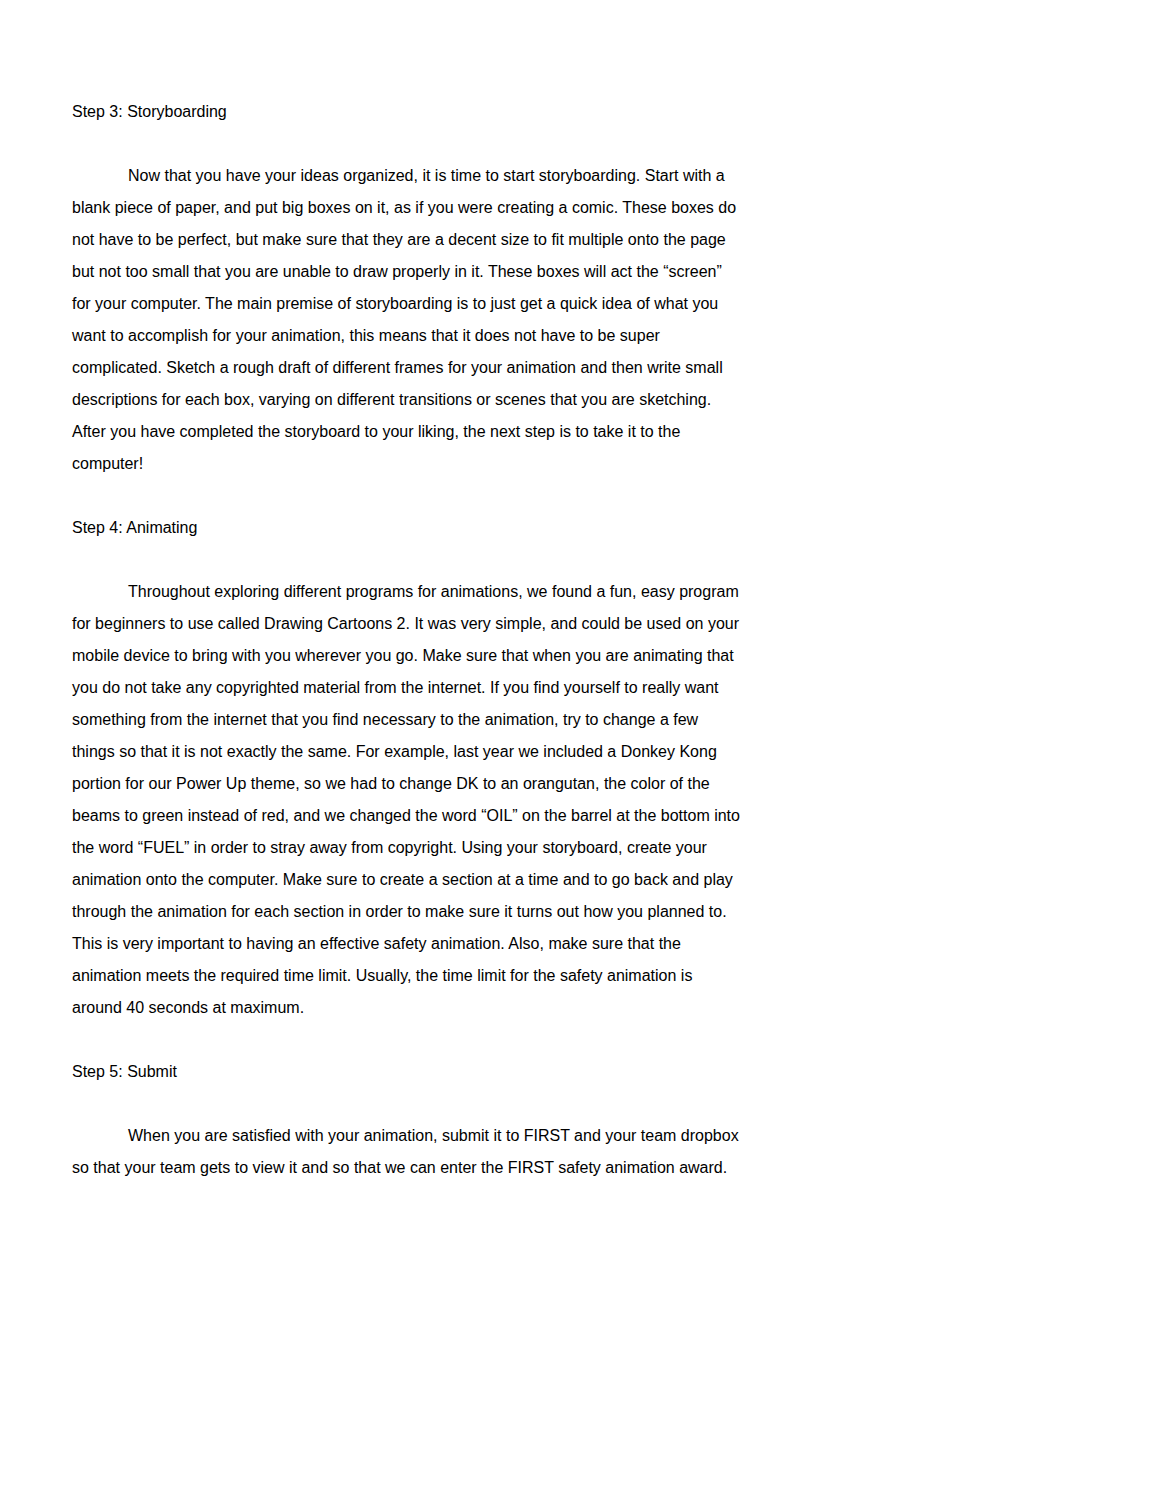Step 3: Storyboarding
Now that you have your ideas organized, it is time to start storyboarding. Start with a blank piece of paper, and put big boxes on it, as if you were creating a comic. These boxes do not have to be perfect, but make sure that they are a decent size to fit multiple onto the page but not too small that you are unable to draw properly in it. These boxes will act the “screen” for your computer. The main premise of storyboarding is to just get a quick idea of what you want to accomplish for your animation, this means that it does not have to be super complicated. Sketch a rough draft of different frames for your animation and then write small descriptions for each box, varying on different transitions or scenes that you are sketching. After you have completed the storyboard to your liking, the next step is to take it to the computer!
Step 4: Animating
Throughout exploring different programs for animations, we found a fun, easy program for beginners to use called Drawing Cartoons 2. It was very simple, and could be used on your mobile device to bring with you wherever you go. Make sure that when you are animating that you do not take any copyrighted material from the internet. If you find yourself to really want something from the internet that you find necessary to the animation, try to change a few things so that it is not exactly the same. For example, last year we included a Donkey Kong portion for our Power Up theme, so we had to change DK to an orangutan, the color of the beams to green instead of red, and we changed the word “OIL” on the barrel at the bottom into the word “FUEL” in order to stray away from copyright. Using your storyboard, create your animation onto the computer. Make sure to create a section at a time and to go back and play through the animation for each section in order to make sure it turns out how you planned to. This is very important to having an effective safety animation. Also, make sure that the animation meets the required time limit. Usually, the time limit for the safety animation is around 40 seconds at maximum.
Step 5: Submit
When you are satisfied with your animation, submit it to FIRST and your team dropbox so that your team gets to view it and so that we can enter the FIRST safety animation award.